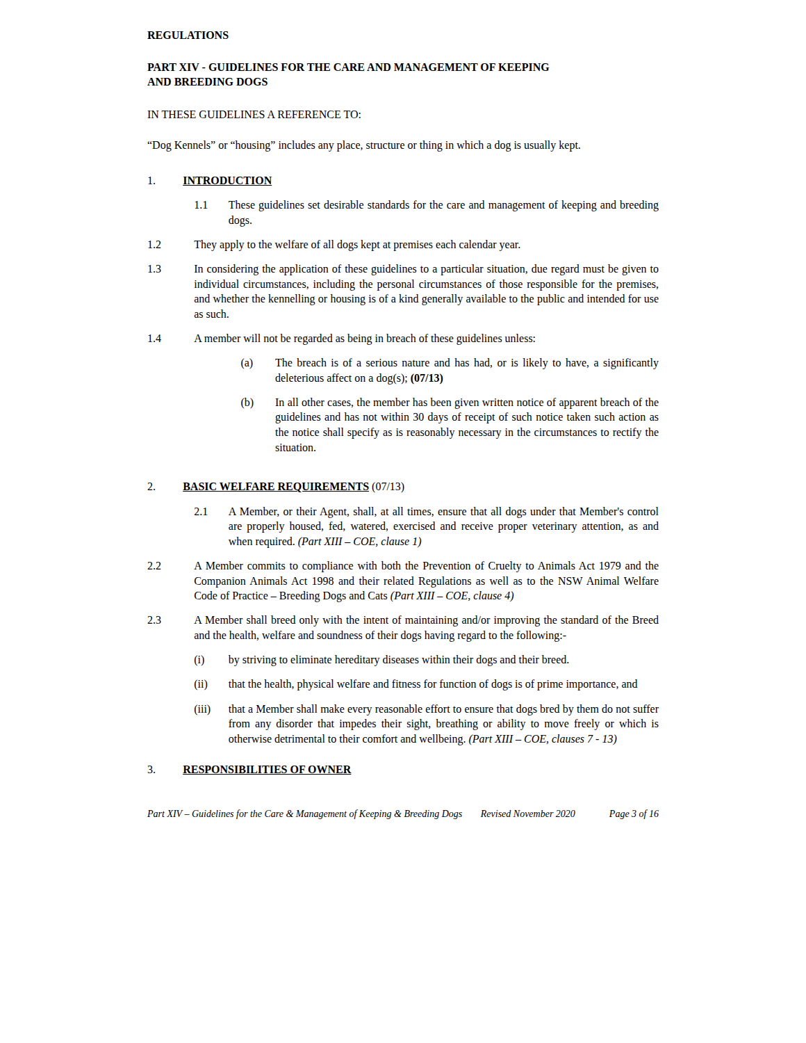REGULATIONS
PART XIV - GUIDELINES FOR THE CARE AND MANAGEMENT OF KEEPING
AND BREEDING DOGS
IN THESE GUIDELINES A REFERENCE TO:
“Dog Kennels” or “housing” includes any place, structure or thing in which a dog is usually kept.
1. INTRODUCTION
1.1 These guidelines set desirable standards for the care and management of keeping and breeding dogs.
1.2 They apply to the welfare of all dogs kept at premises each calendar year.
1.3 In considering the application of these guidelines to a particular situation, due regard must be given to individual circumstances, including the personal circumstances of those responsible for the premises, and whether the kennelling or housing is of a kind generally available to the public and intended for use as such.
1.4 A member will not be regarded as being in breach of these guidelines unless:
(a) The breach is of a serious nature and has had, or is likely to have, a significantly deleterious affect on a dog(s); (07/13)
(b) In all other cases, the member has been given written notice of apparent breach of the guidelines and has not within 30 days of receipt of such notice taken such action as the notice shall specify as is reasonably necessary in the circumstances to rectify the situation.
2. BASIC WELFARE REQUIREMENTS (07/13)
2.1 A Member, or their Agent, shall, at all times, ensure that all dogs under that Member's control are properly housed, fed, watered, exercised and receive proper veterinary attention, as and when required. (Part XIII – COE, clause 1)
2.2 A Member commits to compliance with both the Prevention of Cruelty to Animals Act 1979 and the Companion Animals Act 1998 and their related Regulations as well as to the NSW Animal Welfare Code of Practice – Breeding Dogs and Cats (Part XIII – COE, clause 4)
2.3 A Member shall breed only with the intent of maintaining and/or improving the standard of the Breed and the health, welfare and soundness of their dogs having regard to the following:-
(i) by striving to eliminate hereditary diseases within their dogs and their breed.
(ii) that the health, physical welfare and fitness for function of dogs is of prime importance, and
(iii) that a Member shall make every reasonable effort to ensure that dogs bred by them do not suffer from any disorder that impedes their sight, breathing or ability to move freely or which is otherwise detrimental to their comfort and wellbeing. (Part XIII – COE, clauses 7 - 13)
3. RESPONSIBILITIES OF OWNER
Part XIV – Guidelines for the Care & Management of Keeping & Breeding Dogs Revised November 2020 Page 3 of 16